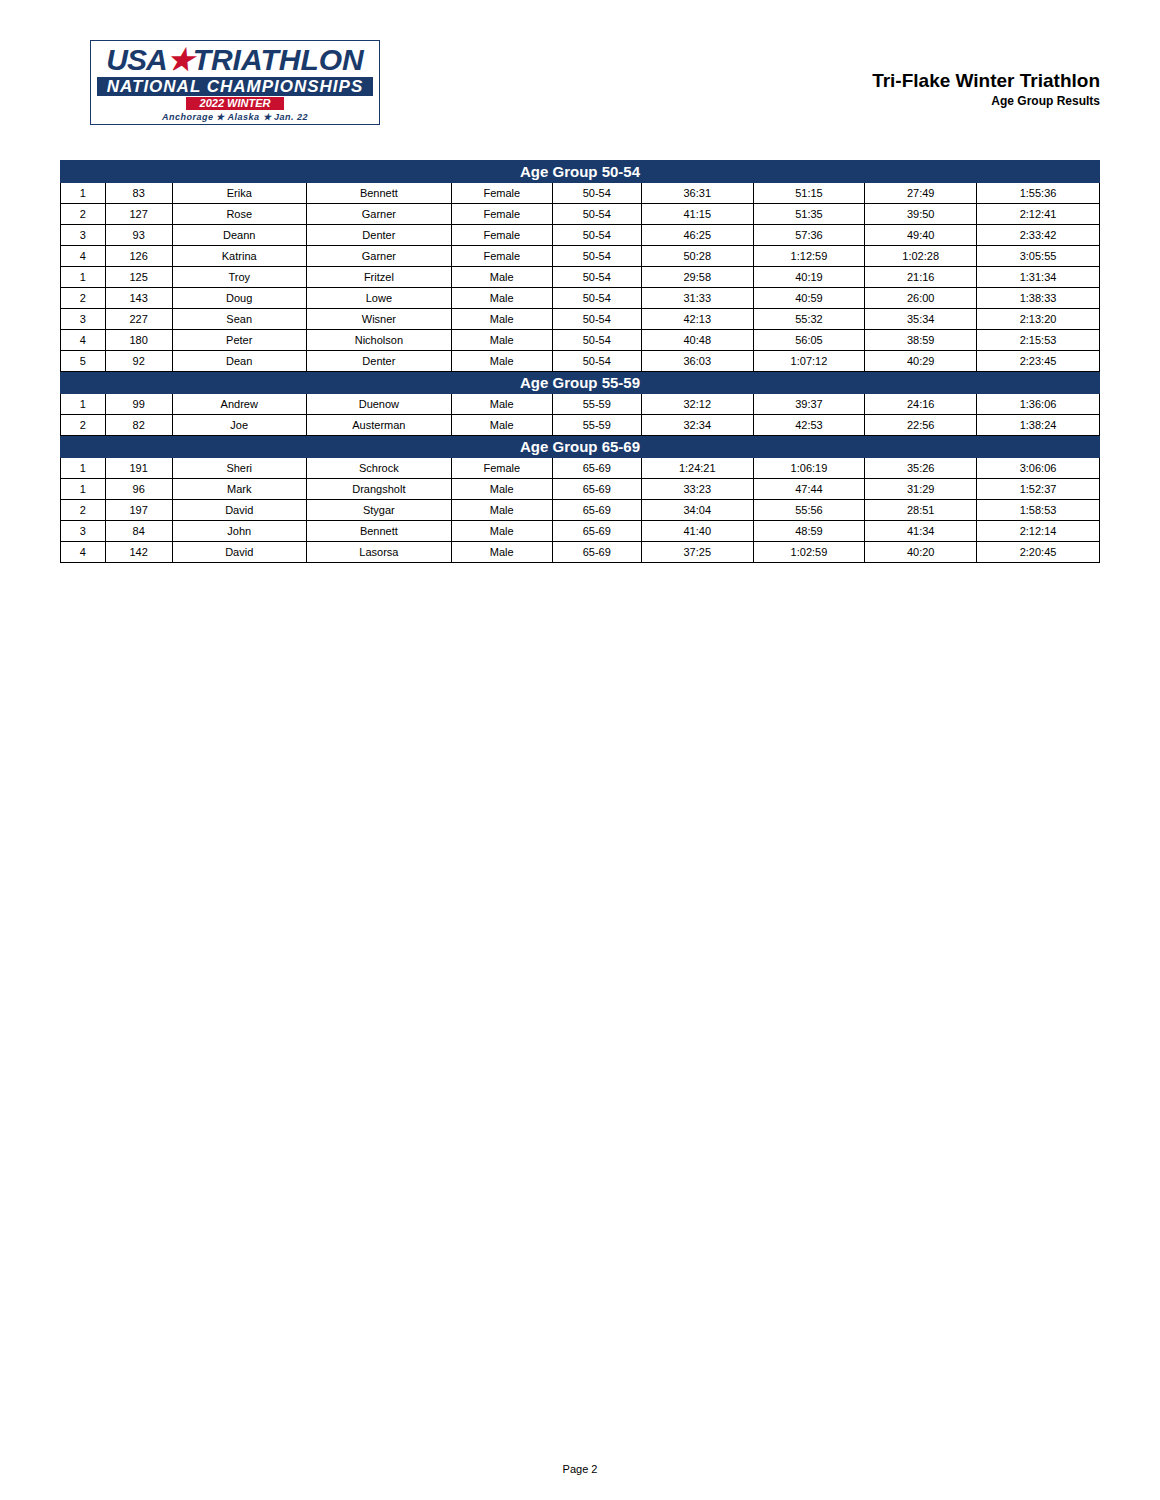USA★TRIATHLON
NATIONAL CHAMPIONSHIPS
2022 WINTER
Anchorage ★ Alaska ★ Jan. 22
Tri-Flake Winter Triathlon
Age Group Results
| Age Group 50-54 |
| 1 | 83 | Erika | Bennett | Female | 50-54 | 36:31 | 51:15 | 27:49 | 1:55:36 |
| 2 | 127 | Rose | Garner | Female | 50-54 | 41:15 | 51:35 | 39:50 | 2:12:41 |
| 3 | 93 | Deann | Denter | Female | 50-54 | 46:25 | 57:36 | 49:40 | 2:33:42 |
| 4 | 126 | Katrina | Garner | Female | 50-54 | 50:28 | 1:12:59 | 1:02:28 | 3:05:55 |
| 1 | 125 | Troy | Fritzel | Male | 50-54 | 29:58 | 40:19 | 21:16 | 1:31:34 |
| 2 | 143 | Doug | Lowe | Male | 50-54 | 31:33 | 40:59 | 26:00 | 1:38:33 |
| 3 | 227 | Sean | Wisner | Male | 50-54 | 42:13 | 55:32 | 35:34 | 2:13:20 |
| 4 | 180 | Peter | Nicholson | Male | 50-54 | 40:48 | 56:05 | 38:59 | 2:15:53 |
| 5 | 92 | Dean | Denter | Male | 50-54 | 36:03 | 1:07:12 | 40:29 | 2:23:45 |
| Age Group 55-59 |
| 1 | 99 | Andrew | Duenow | Male | 55-59 | 32:12 | 39:37 | 24:16 | 1:36:06 |
| 2 | 82 | Joe | Austerman | Male | 55-59 | 32:34 | 42:53 | 22:56 | 1:38:24 |
| Age Group 65-69 |
| 1 | 191 | Sheri | Schrock | Female | 65-69 | 1:24:21 | 1:06:19 | 35:26 | 3:06:06 |
| 1 | 96 | Mark | Drangsholt | Male | 65-69 | 33:23 | 47:44 | 31:29 | 1:52:37 |
| 2 | 197 | David | Stygar | Male | 65-69 | 34:04 | 55:56 | 28:51 | 1:58:53 |
| 3 | 84 | John | Bennett | Male | 65-69 | 41:40 | 48:59 | 41:34 | 2:12:14 |
| 4 | 142 | David | Lasorsa | Male | 65-69 | 37:25 | 1:02:59 | 40:20 | 2:20:45 |
Page 2